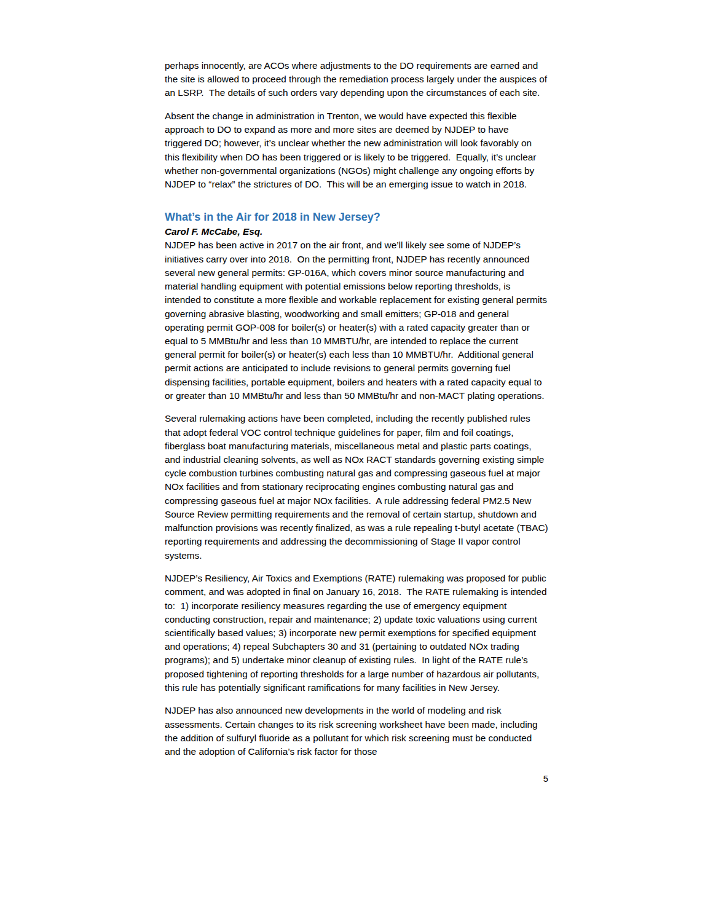perhaps innocently, are ACOs where adjustments to the DO requirements are earned and the site is allowed to proceed through the remediation process largely under the auspices of an LSRP. The details of such orders vary depending upon the circumstances of each site.
Absent the change in administration in Trenton, we would have expected this flexible approach to DO to expand as more and more sites are deemed by NJDEP to have triggered DO; however, it’s unclear whether the new administration will look favorably on this flexibility when DO has been triggered or is likely to be triggered. Equally, it’s unclear whether non-governmental organizations (NGOs) might challenge any ongoing efforts by NJDEP to “relax” the strictures of DO. This will be an emerging issue to watch in 2018.
What’s in the Air for 2018 in New Jersey?
Carol F. McCabe, Esq.
NJDEP has been active in 2017 on the air front, and we’ll likely see some of NJDEP’s initiatives carry over into 2018. On the permitting front, NJDEP has recently announced several new general permits: GP-016A, which covers minor source manufacturing and material handling equipment with potential emissions below reporting thresholds, is intended to constitute a more flexible and workable replacement for existing general permits governing abrasive blasting, woodworking and small emitters; GP-018 and general operating permit GOP-008 for boiler(s) or heater(s) with a rated capacity greater than or equal to 5 MMBtu/hr and less than 10 MMBTU/hr, are intended to replace the current general permit for boiler(s) or heater(s) each less than 10 MMBTU/hr. Additional general permit actions are anticipated to include revisions to general permits governing fuel dispensing facilities, portable equipment, boilers and heaters with a rated capacity equal to or greater than 10 MMBtu/hr and less than 50 MMBtu/hr and non-MACT plating operations.
Several rulemaking actions have been completed, including the recently published rules that adopt federal VOC control technique guidelines for paper, film and foil coatings, fiberglass boat manufacturing materials, miscellaneous metal and plastic parts coatings, and industrial cleaning solvents, as well as NOx RACT standards governing existing simple cycle combustion turbines combusting natural gas and compressing gaseous fuel at major NOx facilities and from stationary reciprocating engines combusting natural gas and compressing gaseous fuel at major NOx facilities. A rule addressing federal PM2.5 New Source Review permitting requirements and the removal of certain startup, shutdown and malfunction provisions was recently finalized, as was a rule repealing t-butyl acetate (TBAC) reporting requirements and addressing the decommissioning of Stage II vapor control systems.
NJDEP’s Resiliency, Air Toxics and Exemptions (RATE) rulemaking was proposed for public comment, and was adopted in final on January 16, 2018. The RATE rulemaking is intended to: 1) incorporate resiliency measures regarding the use of emergency equipment conducting construction, repair and maintenance; 2) update toxic valuations using current scientifically based values; 3) incorporate new permit exemptions for specified equipment and operations; 4) repeal Subchapters 30 and 31 (pertaining to outdated NOx trading programs); and 5) undertake minor cleanup of existing rules. In light of the RATE rule’s proposed tightening of reporting thresholds for a large number of hazardous air pollutants, this rule has potentially significant ramifications for many facilities in New Jersey.
NJDEP has also announced new developments in the world of modeling and risk assessments. Certain changes to its risk screening worksheet have been made, including the addition of sulfuryl fluoride as a pollutant for which risk screening must be conducted and the adoption of California’s risk factor for those
5